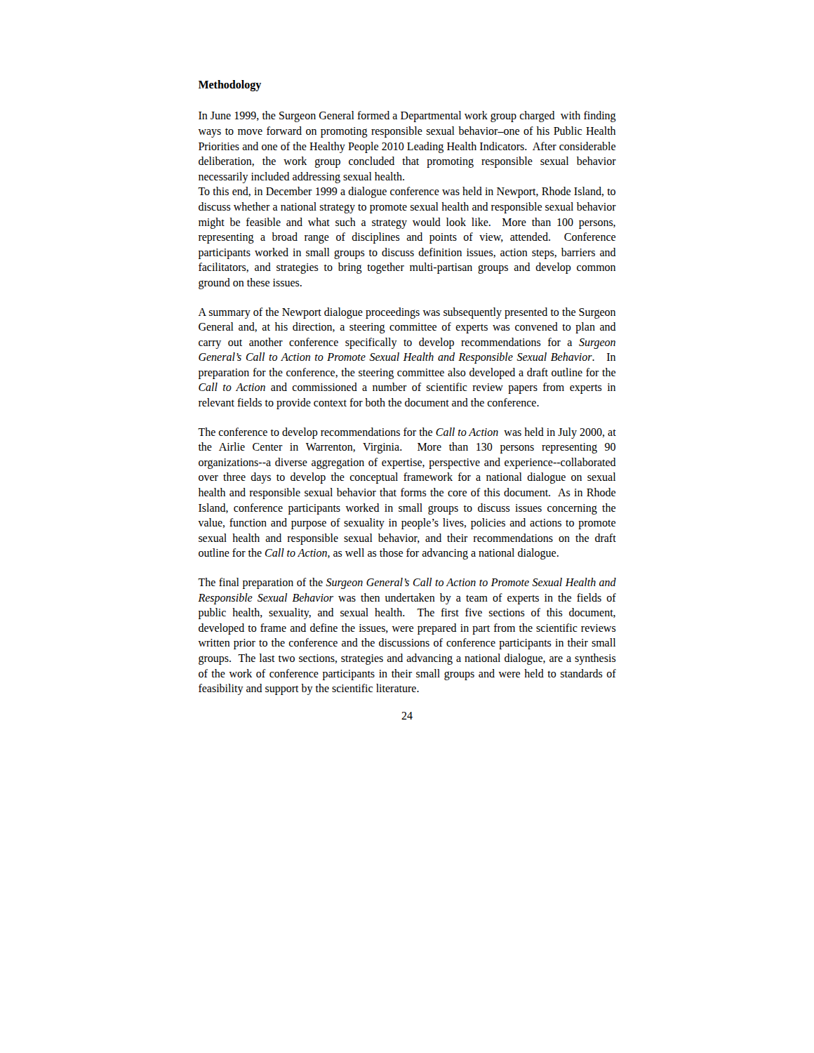Methodology
In June 1999, the Surgeon General formed a Departmental work group charged with finding ways to move forward on promoting responsible sexual behavior–one of his Public Health Priorities and one of the Healthy People 2010 Leading Health Indicators. After considerable deliberation, the work group concluded that promoting responsible sexual behavior necessarily included addressing sexual health.
To this end, in December 1999 a dialogue conference was held in Newport, Rhode Island, to discuss whether a national strategy to promote sexual health and responsible sexual behavior might be feasible and what such a strategy would look like. More than 100 persons, representing a broad range of disciplines and points of view, attended. Conference participants worked in small groups to discuss definition issues, action steps, barriers and facilitators, and strategies to bring together multi-partisan groups and develop common ground on these issues.
A summary of the Newport dialogue proceedings was subsequently presented to the Surgeon General and, at his direction, a steering committee of experts was convened to plan and carry out another conference specifically to develop recommendations for a Surgeon General’s Call to Action to Promote Sexual Health and Responsible Sexual Behavior. In preparation for the conference, the steering committee also developed a draft outline for the Call to Action and commissioned a number of scientific review papers from experts in relevant fields to provide context for both the document and the conference.
The conference to develop recommendations for the Call to Action was held in July 2000, at the Airlie Center in Warrenton, Virginia. More than 130 persons representing 90 organizations--a diverse aggregation of expertise, perspective and experience--collaborated over three days to develop the conceptual framework for a national dialogue on sexual health and responsible sexual behavior that forms the core of this document. As in Rhode Island, conference participants worked in small groups to discuss issues concerning the value, function and purpose of sexuality in people’s lives, policies and actions to promote sexual health and responsible sexual behavior, and their recommendations on the draft outline for the Call to Action, as well as those for advancing a national dialogue.
The final preparation of the Surgeon General’s Call to Action to Promote Sexual Health and Responsible Sexual Behavior was then undertaken by a team of experts in the fields of public health, sexuality, and sexual health. The first five sections of this document, developed to frame and define the issues, were prepared in part from the scientific reviews written prior to the conference and the discussions of conference participants in their small groups. The last two sections, strategies and advancing a national dialogue, are a synthesis of the work of conference participants in their small groups and were held to standards of feasibility and support by the scientific literature.
24